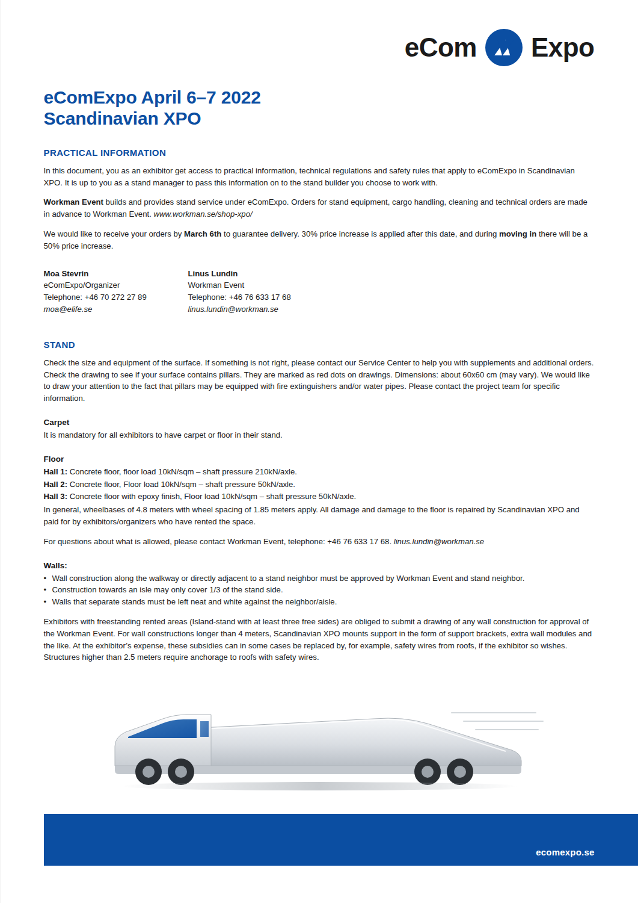eCom Expo
eComExpo April 6–7 2022
Scandinavian XPO
Practical information
In this document, you as an exhibitor get access to practical information, technical regulations and safety rules that apply to eComExpo in Scandinavian XPO. It is up to you as a stand manager to pass this information on to the stand builder you choose to work with.
Workman Event builds and provides stand service under eComExpo. Orders for stand equipment, cargo handling, cleaning and technical orders are made in advance to Workman Event. www.workman.se/shop-xpo/
We would like to receive your orders by March 6th to guarantee delivery. 30% price increase is applied after this date, and during moving in there will be a 50% price increase.
Moa Stevrin
eComExpo/Organizer
Telephone: +46 70 272 27 89
moa@elife.se
Linus Lundin
Workman Event
Telephone: +46 76 633 17 68
linus.lundin@workman.se
Stand
Check the size and equipment of the surface. If something is not right, please contact our Service Center to help you with supplements and additional orders. Check the drawing to see if your surface contains pillars. They are marked as red dots on drawings. Dimensions: about 60x60 cm (may vary). We would like to draw your attention to the fact that pillars may be equipped with fire extinguishers and/or water pipes. Please contact the project team for specific information.
Carpet
It is mandatory for all exhibitors to have carpet or floor in their stand.
Floor
Hall 1: Concrete floor, floor load 10kN/sqm – shaft pressure 210kN/axle.
Hall 2: Concrete floor, Floor load 10kN/sqm – shaft pressure 50kN/axle.
Hall 3: Concrete floor with epoxy finish, Floor load 10kN/sqm – shaft pressure 50kN/axle.
In general, wheelbases of 4.8 meters with wheel spacing of 1.85 meters apply. All damage and damage to the floor is repaired by Scandinavian XPO and paid for by exhibitors/organizers who have rented the space.
For questions about what is allowed, please contact Workman Event, telephone: +46 76 633 17 68. linus.lundin@workman.se
Walls:
Wall construction along the walkway or directly adjacent to a stand neighbor must be approved by Workman Event and stand neighbor.
Construction towards an isle may only cover 1/3 of the stand side.
Walls that separate stands must be left neat and white against the neighbor/aisle.
Exhibitors with freestanding rented areas (Island-stand with at least three free sides) are obliged to submit a drawing of any wall construction for approval of the Workman Event. For wall constructions longer than 4 meters, Scandinavian XPO mounts support in the form of support brackets, extra wall modules and the like. At the exhibitor’s expense, these subsidies can in some cases be replaced by, for example, safety wires from roofs, if the exhibitor so wishes. Structures higher than 2.5 meters require anchorage to roofs with safety wires.
ecomexpo.se